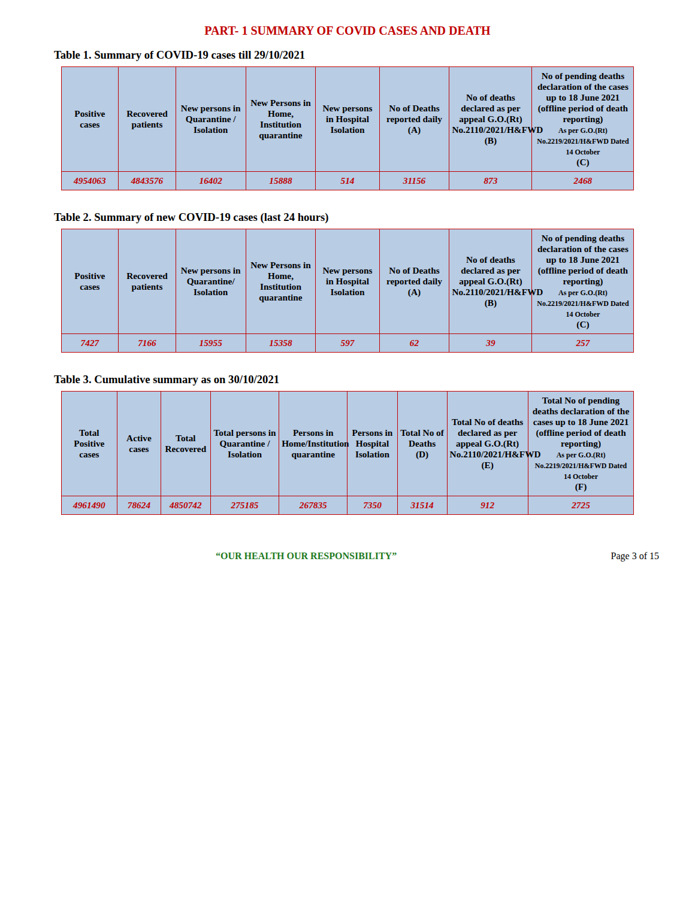PART- 1 SUMMARY OF COVID CASES AND DEATH
Table 1. Summary of COVID-19 cases till 29/10/2021
| Positive cases | Recovered patients | New persons in Quarantine / Isolation | New Persons in Home, Institution quarantine | New persons in Hospital Isolation | No of Deaths reported daily (A) | No of deaths declared as per appeal G.O.(Rt) No.2110/2021/H&FWD (B) | No of pending deaths declaration of the cases up to 18 June 2021 (offline period of death reporting) As per G.O.(Rt) No.2219/2021/H&FWD Dated 14 October (C) |
| --- | --- | --- | --- | --- | --- | --- | --- |
| 4954063 | 4843576 | 16402 | 15888 | 514 | 31156 | 873 | 2468 |
Table 2. Summary of new COVID-19 cases (last 24 hours)
| Positive cases | Recovered patients | New persons in Quarantine/ Isolation | New Persons in Home, Institution quarantine | New persons in Hospital Isolation | No of Deaths reported daily (A) | No of deaths declared as per appeal G.O.(Rt) No.2110/2021/H&FWD (B) | No of pending deaths declaration of the cases up to 18 June 2021 (offline period of death reporting) As per G.O.(Rt) No.2219/2021/H&FWD Dated 14 October (C) |
| --- | --- | --- | --- | --- | --- | --- | --- |
| 7427 | 7166 | 15955 | 15358 | 597 | 62 | 39 | 257 |
Table 3. Cumulative summary as on 30/10/2021
| Total Positive cases | Active cases | Total Recovered | Total persons in Quarantine / Isolation | Persons in Home/Institution quarantine | Persons in Hospital Isolation | Total No of Deaths (D) | Total No of deaths declared as per appeal G.O.(Rt) No.2110/2021/H&FWD (E) | Total No of pending deaths declaration of the cases up to 18 June 2021 (offline period of death reporting) As per G.O.(Rt) No.2219/2021/H&FWD Dated 14 October (F) |
| --- | --- | --- | --- | --- | --- | --- | --- | --- |
| 4961490 | 78624 | 4850742 | 275185 | 267835 | 7350 | 31514 | 912 | 2725 |
“OUR HEALTH OUR RESPONSIBILITY” Page 3 of 15